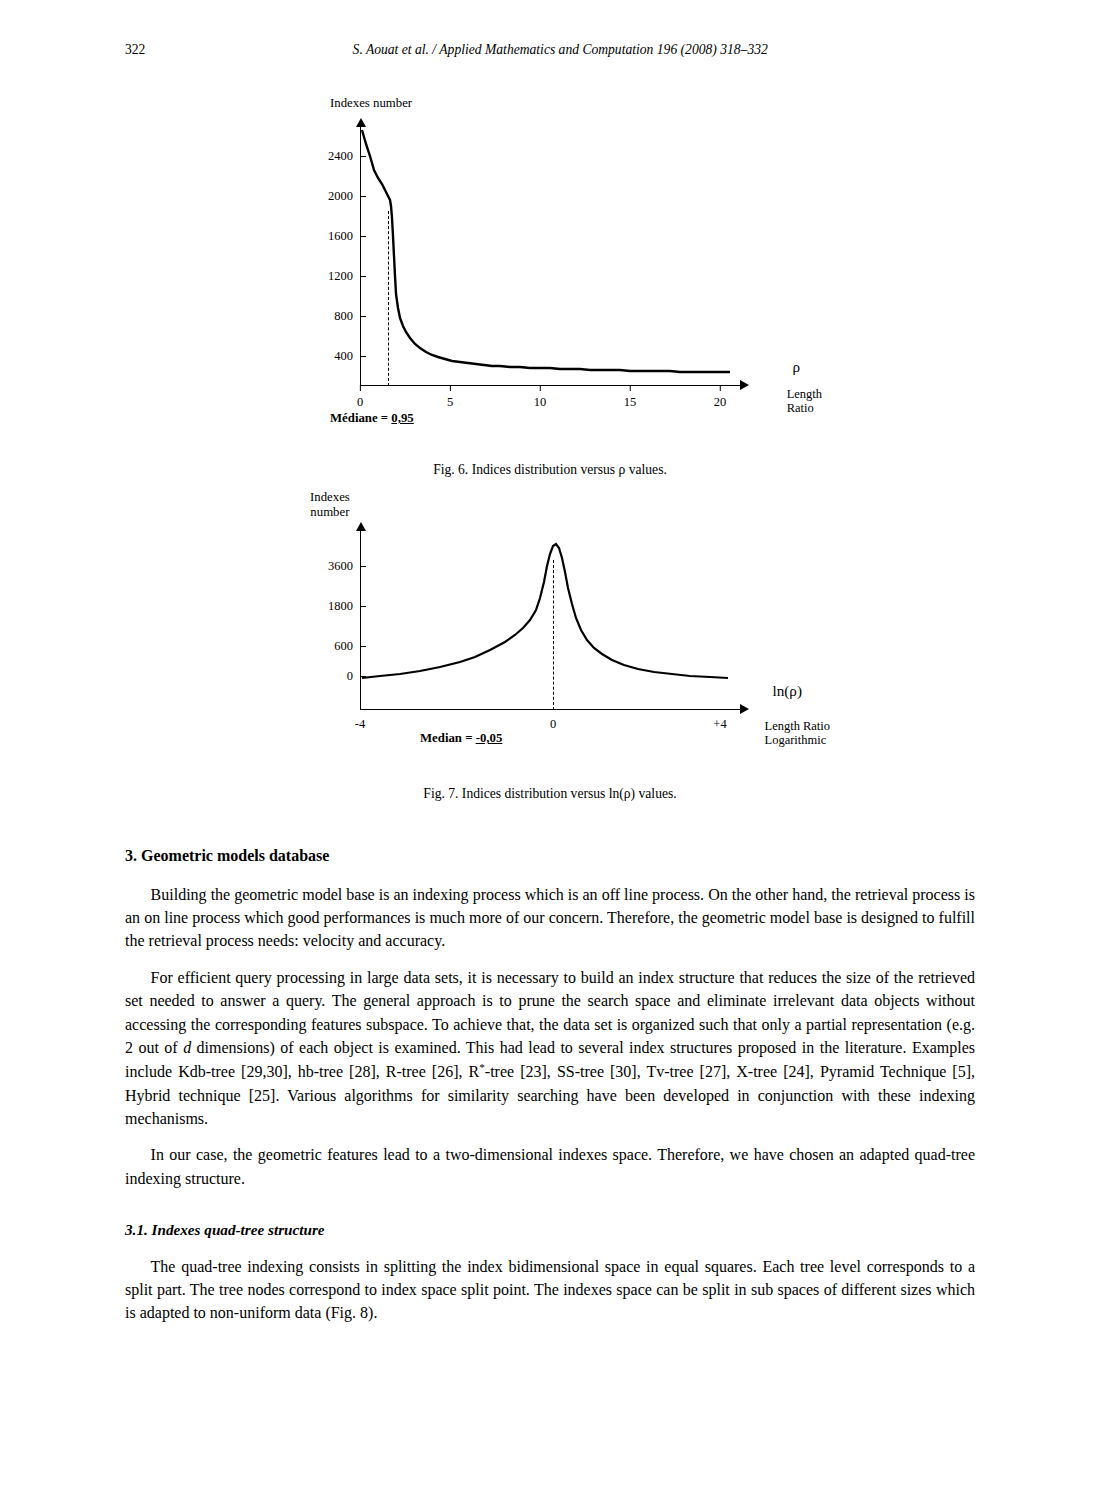322 S. Aouat et al. / Applied Mathematics and Computation 196 (2008) 318–332
Indexes number
2400 2000 1600 1200 800 400
0 5 10 15 20
Médiane = 0,95 ρ Length
Ratio
Fig. 6. Indices distribution versus ρ values.
Indexes
number
3600 1800 600 0
-4 0 +4
Median = -0,05 ln(ρ) Length Ratio
Logarithmic
Fig. 7. Indices distribution versus ln(ρ) values.
3. Geometric models database
Building the geometric model base is an indexing process which is an off line process. On the other hand, the retrieval process is an on line process which good performances is much more of our concern. Therefore, the geometric model base is designed to fulfill the retrieval process needs: velocity and accuracy.
For efficient query processing in large data sets, it is necessary to build an index structure that reduces the size of the retrieved set needed to answer a query. The general approach is to prune the search space and eliminate irrelevant data objects without accessing the corresponding features subspace. To achieve that, the data set is organized such that only a partial representation (e.g. 2 out of d dimensions) of each object is examined. This had lead to several index structures proposed in the literature. Examples include Kdb-tree [29,30], hb-tree [28], R-tree [26], R*-tree [23], SS-tree [30], Tv-tree [27], X-tree [24], Pyramid Technique [5], Hybrid technique [25]. Various algorithms for similarity searching have been developed in conjunction with these indexing mechanisms.
In our case, the geometric features lead to a two-dimensional indexes space. Therefore, we have chosen an adapted quad-tree indexing structure.
3.1. Indexes quad-tree structure
The quad-tree indexing consists in splitting the index bidimensional space in equal squares. Each tree level corresponds to a split part. The tree nodes correspond to index space split point. The indexes space can be split in sub spaces of different sizes which is adapted to non-uniform data (Fig. 8).